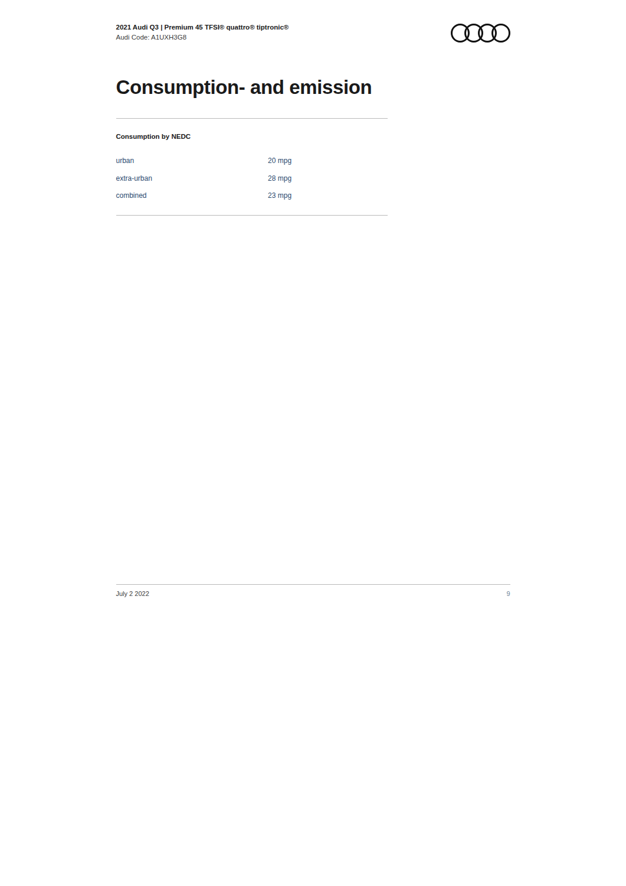2021 Audi Q3 | Premium 45 TFSI® quattro® tiptronic®
Audi Code: A1UXH3G8
Consumption- and emission
Consumption by NEDC
| urban | 20 mpg |
| extra-urban | 28 mpg |
| combined | 23 mpg |
July 2 2022
9